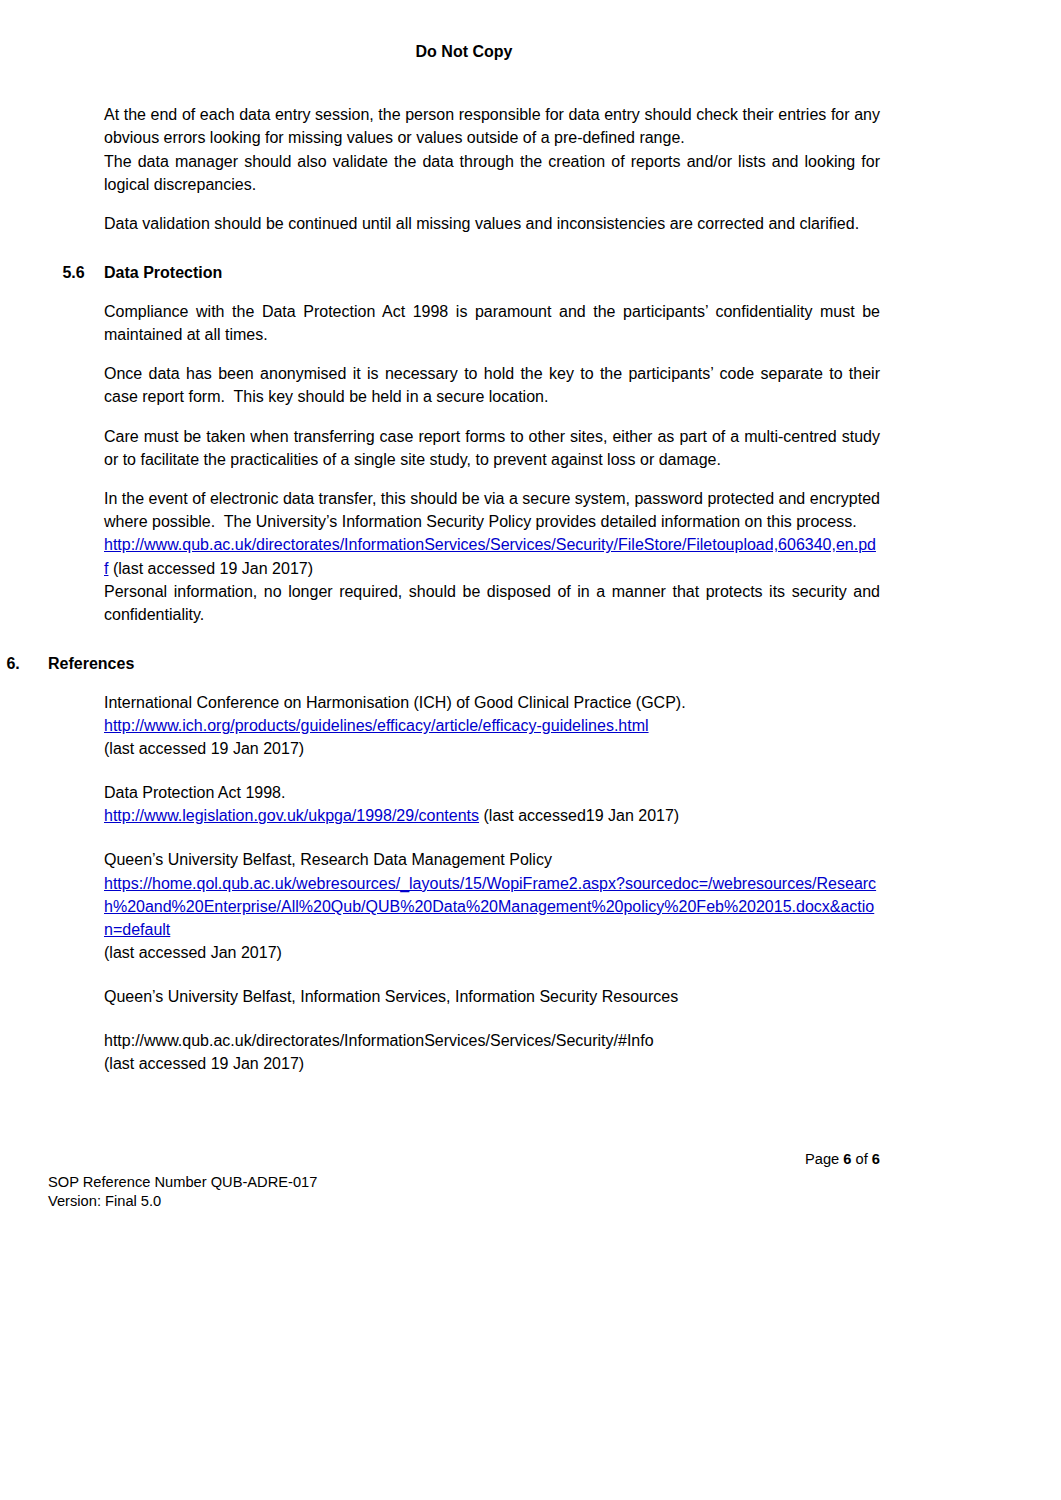Do Not Copy
At the end of each data entry session, the person responsible for data entry should check their entries for any obvious errors looking for missing values or values outside of a pre-defined range.
The data manager should also validate the data through the creation of reports and/or lists and looking for logical discrepancies.
Data validation should be continued until all missing values and inconsistencies are corrected and clarified.
5.6 Data Protection
Compliance with the Data Protection Act 1998 is paramount and the participants’ confidentiality must be maintained at all times.
Once data has been anonymised it is necessary to hold the key to the participants’ code separate to their case report form. This key should be held in a secure location.
Care must be taken when transferring case report forms to other sites, either as part of a multi-centred study or to facilitate the practicalities of a single site study, to prevent against loss or damage.
In the event of electronic data transfer, this should be via a secure system, password protected and encrypted where possible. The University’s Information Security Policy provides detailed information on this process.
http://www.qub.ac.uk/directorates/InformationServices/Services/Security/FileStore/Filetoupload,606340,en.pdf (last accessed 19 Jan 2017)
Personal information, no longer required, should be disposed of in a manner that protects its security and confidentiality.
6. References
International Conference on Harmonisation (ICH) of Good Clinical Practice (GCP).
http://www.ich.org/products/guidelines/efficacy/article/efficacy-guidelines.html
(last accessed 19 Jan 2017)
Data Protection Act 1998.
http://www.legislation.gov.uk/ukpga/1998/29/contents (last accessed19 Jan 2017)
Queen’s University Belfast, Research Data Management Policy
https://home.qol.qub.ac.uk/webresources/_layouts/15/WopiFrame2.aspx?sourcedoc=/webresources/Research%20and%20Enterprise/All%20Qub/QUB%20Data%20Management%20policy%20Feb%202015.docx&action=default
(last accessed Jan 2017)
Queen’s University Belfast, Information Services, Information Security Resources
http://www.qub.ac.uk/directorates/InformationServices/Services/Security/#Info
(last accessed 19 Jan 2017)
Page 6 of 6
SOP Reference Number QUB-ADRE-017
Version: Final 5.0